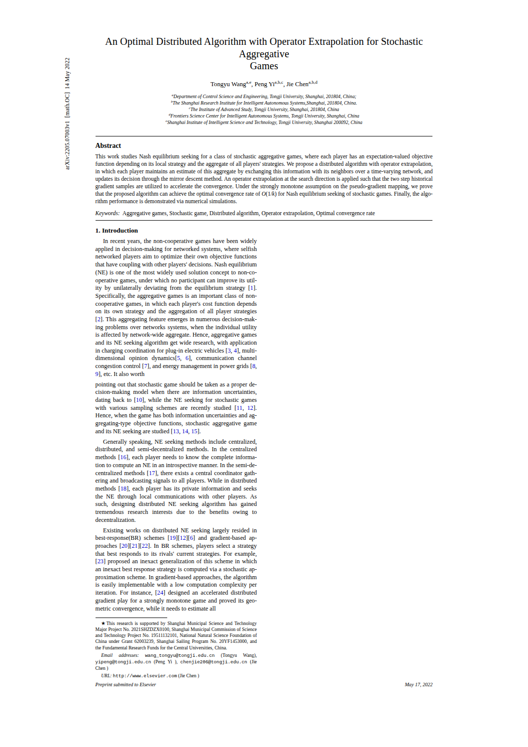arXiv:2205.07003v1 [math.OC] 14 May 2022
An Optimal Distributed Algorithm with Operator Extrapolation for Stochastic Aggregative
Games
Tongyu Wanga,e, Peng Yia,b,c, Jie Chena,b,d
aDepartment of Control Science and Engineering, Tongji University, Shanghai, 201804, China;
bThe Shanghai Research Institute for Intelligent Autonomous Systems,Shanghai, 201804, China.
cThe Institute of Advanced Study, Tongji University, Shanghai, 201804, China
dFrontiers Science Center for Intelligent Autonomous Systems, Tongji University, Shanghai, China
eShanghai Institute of Intelligent Science and Technology, Tongji University, Shanghai 200092, China
Abstract
This work studies Nash equilibrium seeking for a class of stochastic aggregative games, where each player has an expectation-valued objective function depending on its local strategy and the aggregate of all players' strategies. We propose a distributed algorithm with operator extrapolation, in which each player maintains an estimate of this aggregate by exchanging this information with its neighbors over a time-varying network, and updates its decision through the mirror descent method. An operator extrapolation at the search direction is applied such that the two step historical gradient samples are utilized to accelerate the convergence. Under the strongly monotone assumption on the pseudo-gradient mapping, we prove that the proposed algorithm can achieve the optimal convergence rate of O(1/k) for Nash equilibrium seeking of stochastic games. Finally, the algorithm performance is demonstrated via numerical simulations.
Keywords: Aggregative games, Stochastic game, Distributed algorithm, Operator extrapolation, Optimal convergence rate
1. Introduction
In recent years, the non-cooperative games have been widely applied in decision-making for networked systems, where selfish networked players aim to optimize their own objective functions that have coupling with other players' decisions. Nash equilibrium (NE) is one of the most widely used solution concept to non-cooperative games, under which no participant can improve its utility by unilaterally deviating from the equilibrium strategy [1]. Specifically, the aggregative games is an important class of non-cooperative games, in which each player's cost function depends on its own strategy and the aggregation of all player strategies [2]. This aggregating feature emerges in numerous decision-making problems over networks systems, when the individual utility is affected by network-wide aggregate. Hence, aggregative games and its NE seeking algorithm get wide research, with application in charging coordination for plug-in electric vehicles [3, 4], multidimensional opinion dynamics[5, 6], communication channel congestion control [7], and energy management in power grids [8, 9], etc. It also worth
pointing out that stochastic game should be taken as a proper decision-making model when there are information uncertainties, dating back to [10], while the NE seeking for stochastic games with various sampling schemes are recently studied [11, 12]. Hence, when the game has both information uncertainties and aggregating-type objective functions, stochastic aggregative game and its NE seeking are studied [13, 14, 15].
Generally speaking, NE seeking methods include centralized, distributed, and semi-decentralized methods. In the centralized methods [16], each player needs to know the complete information to compute an NE in an introspective manner. In the semi-decentralized methods [17], there exists a central coordinator gathering and broadcasting signals to all players. While in distributed methods [18], each player has its private information and seeks the NE through local communications with other players. As such, designing distributed NE seeking algorithm has gained tremendous research interests due to the benefits owing to decentralization.
Existing works on distributed NE seeking largely resided in best-response(BR) schemes [19][12][6] and gradient-based approaches [20][21][22]. In BR schemes, players select a strategy that best responds to its rivals' current strategies. For example, [23] proposed an inexact generalization of this scheme in which an inexact best response strategy is computed via a stochastic approximation scheme. In gradient-based approaches, the algorithm is easily implementable with a low computation complexity per iteration. For instance, [24] designed an accelerated distributed gradient play for a strongly monotone game and proved its geometric convergence, while it needs to estimate all
★This research is supported by Shanghai Municipal Science and Technology Major Project No. 2021SHZDZX0100, Shanghai Municipal Commission of Science and Technology Project No. 19511132101, National Natural Science Foundation of China under Grant 62003239, Shanghai Sailing Program No. 20YF1453000, and the Fundamental Research Funds for the Central Universities, China.
Email addresses: wang_tongyu@tongji.edu.cn (Tongyu Wang), yipeng@tongji.edu.cn (Peng Yi ), chenjie206@tongji.edu.cn (Jie Chen )
URL: http://www.elsevier.com (Jie Chen )
Preprint submitted to Elsevier May 17, 2022